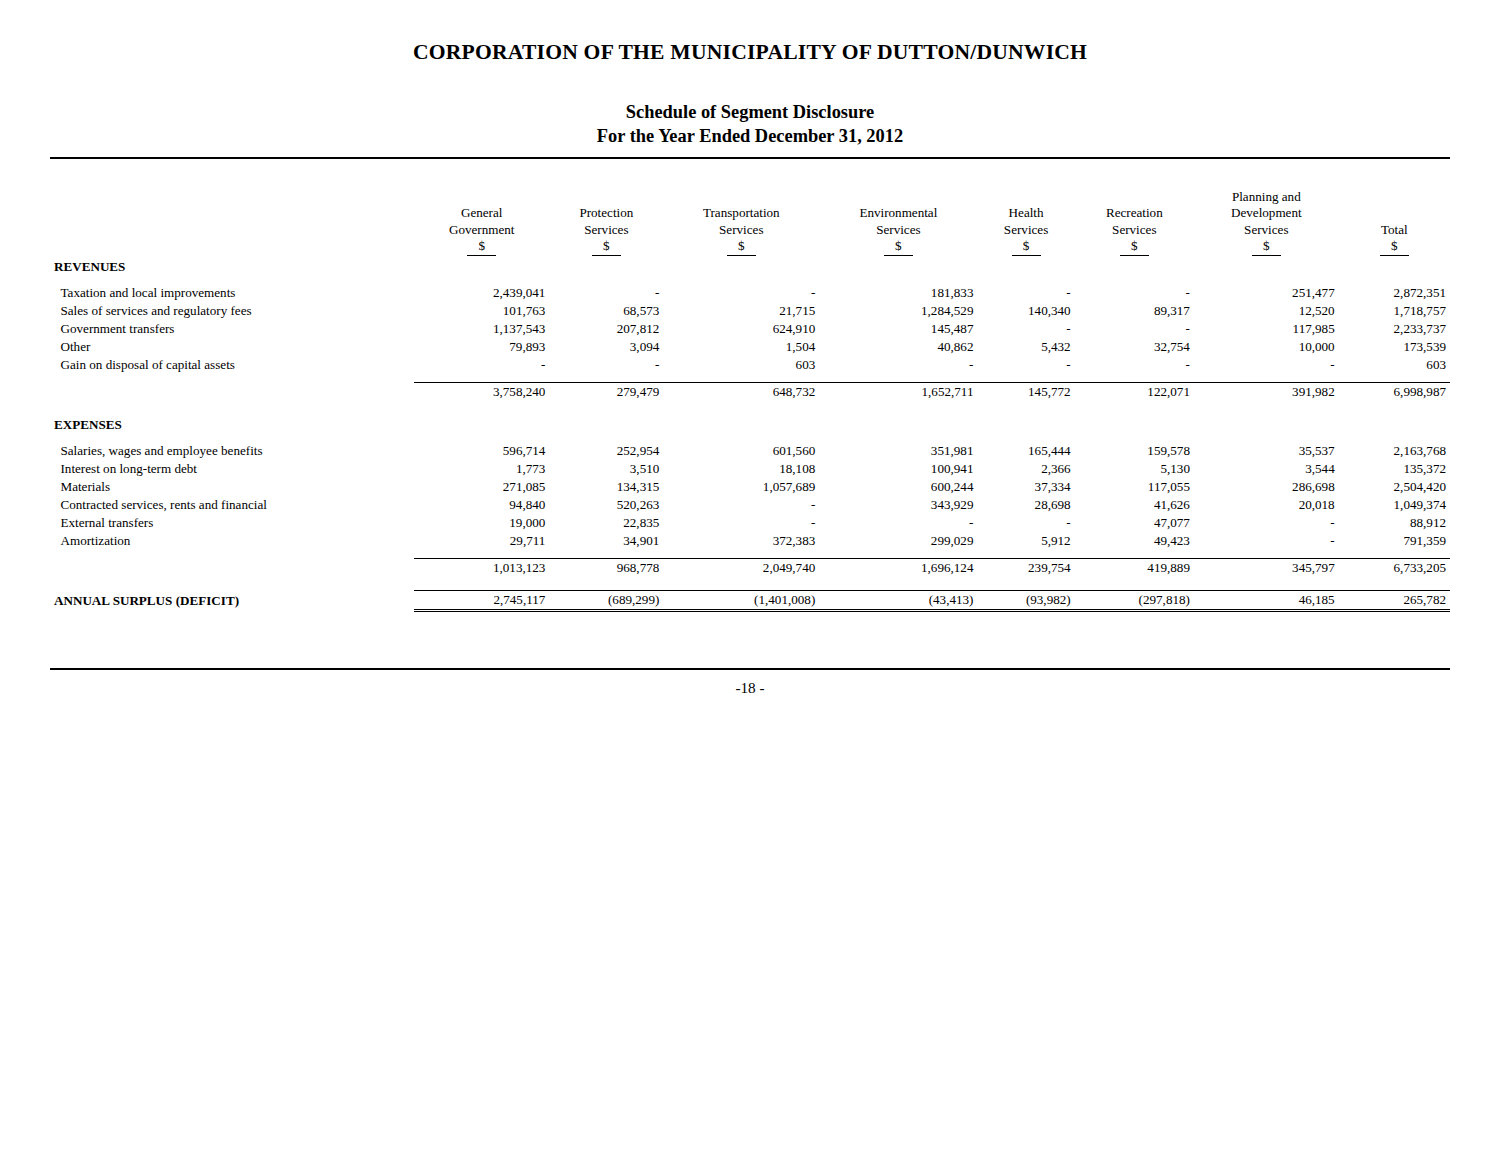CORPORATION OF THE MUNICIPALITY OF DUTTON/DUNWICH
Schedule of Segment Disclosure
For the Year Ended December 31, 2012
| | General Government $ | Protection Services $ | Transportation Services $ | Environmental Services $ | Health Services $ | Recreation Services $ | Planning and Development Services $ | Total $ |
| --- | --- | --- | --- | --- | --- | --- | --- | --- |
| REVENUES | |
| Taxation and local improvements | 2,439,041 | - | - | 181,833 | - | - | 251,477 | 2,872,351 |
| Sales of services and regulatory fees | 101,763 | 68,573 | 21,715 | 1,284,529 | 140,340 | 89,317 | 12,520 | 1,718,757 |
| Government transfers | 1,137,543 | 207,812 | 624,910 | 145,487 | - | - | 117,985 | 2,233,737 |
| Other | 79,893 | 3,094 | 1,504 | 40,862 | 5,432 | 32,754 | 10,000 | 173,539 |
| Gain on disposal of capital assets | - | - | 603 | - | - | - | - | 603 |
| | 3,758,240 | 279,479 | 648,732 | 1,652,711 | 145,772 | 122,071 | 391,982 | 6,998,987 |
| EXPENSES | |
| Salaries, wages and employee benefits | 596,714 | 252,954 | 601,560 | 351,981 | 165,444 | 159,578 | 35,537 | 2,163,768 |
| Interest on long-term debt | 1,773 | 3,510 | 18,108 | 100,941 | 2,366 | 5,130 | 3,544 | 135,372 |
| Materials | 271,085 | 134,315 | 1,057,689 | 600,244 | 37,334 | 117,055 | 286,698 | 2,504,420 |
| Contracted services, rents and financial | 94,840 | 520,263 | - | 343,929 | 28,698 | 41,626 | 20,018 | 1,049,374 |
| External transfers | 19,000 | 22,835 | - | - | - | 47,077 | - | 88,912 |
| Amortization | 29,711 | 34,901 | 372,383 | 299,029 | 5,912 | 49,423 | - | 791,359 |
| | 1,013,123 | 968,778 | 2,049,740 | 1,696,124 | 239,754 | 419,889 | 345,797 | 6,733,205 |
| ANNUAL SURPLUS (DEFICIT) | 2,745,117 | (689,299) | (1,401,008) | (43,413) | (93,982) | (297,818) | 46,185 | 265,782 |
-18 -